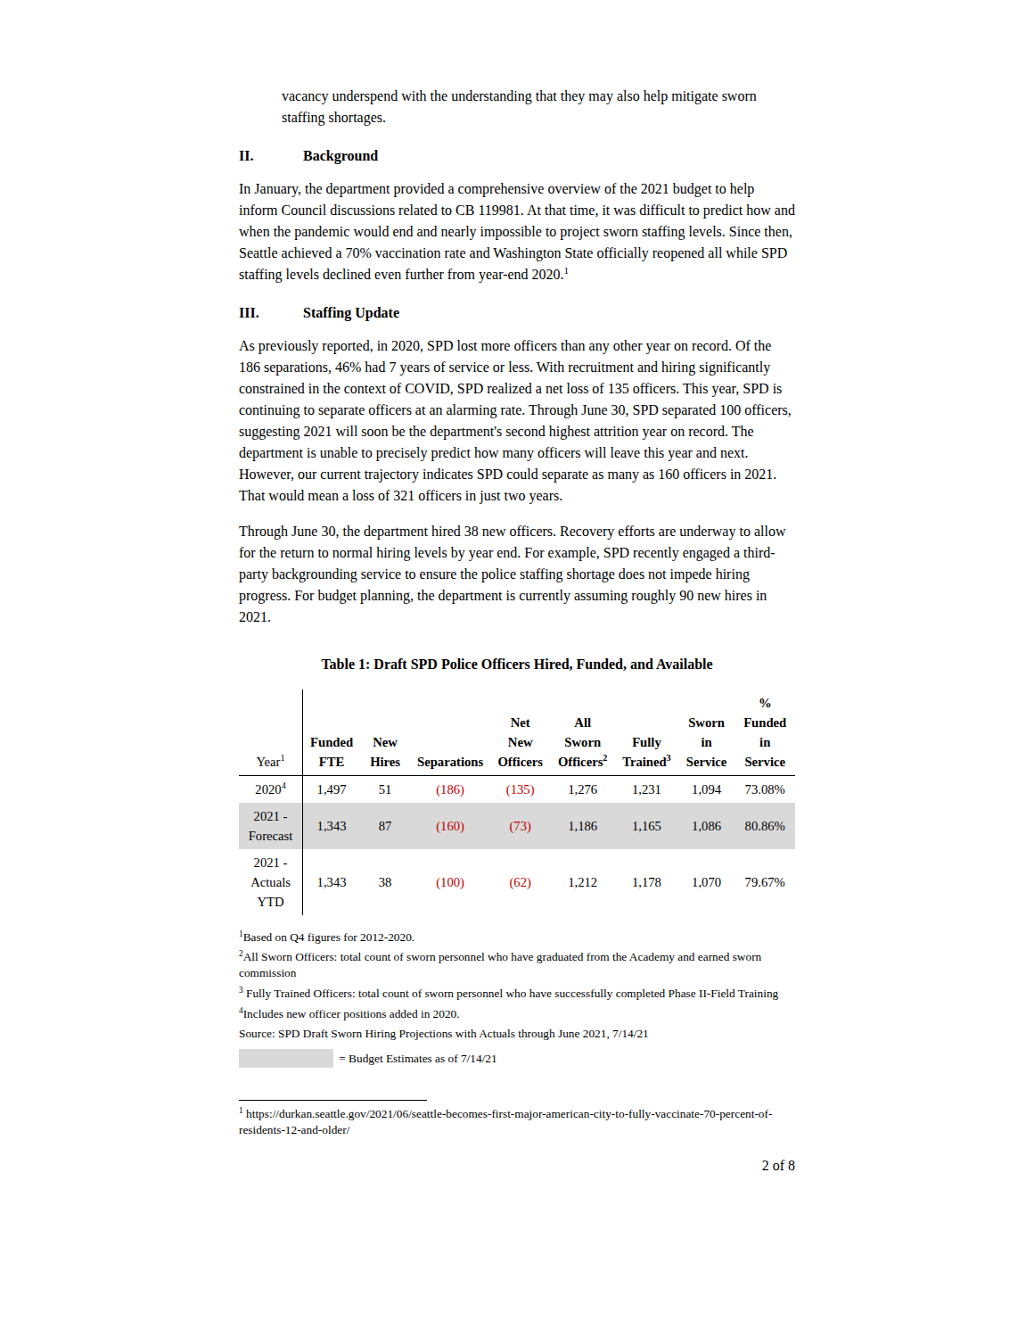vacancy underspend with the understanding that they may also help mitigate sworn staffing shortages.
II. Background
In January, the department provided a comprehensive overview of the 2021 budget to help inform Council discussions related to CB 119981. At that time, it was difficult to predict how and when the pandemic would end and nearly impossible to project sworn staffing levels. Since then, Seattle achieved a 70% vaccination rate and Washington State officially reopened all while SPD staffing levels declined even further from year-end 2020.1
III. Staffing Update
As previously reported, in 2020, SPD lost more officers than any other year on record. Of the 186 separations, 46% had 7 years of service or less. With recruitment and hiring significantly constrained in the context of COVID, SPD realized a net loss of 135 officers. This year, SPD is continuing to separate officers at an alarming rate. Through June 30, SPD separated 100 officers, suggesting 2021 will soon be the department's second highest attrition year on record. The department is unable to precisely predict how many officers will leave this year and next. However, our current trajectory indicates SPD could separate as many as 160 officers in 2021. That would mean a loss of 321 officers in just two years.
Through June 30, the department hired 38 new officers. Recovery efforts are underway to allow for the return to normal hiring levels by year end. For example, SPD recently engaged a third-party backgrounding service to ensure the police staffing shortage does not impede hiring progress. For budget planning, the department is currently assuming roughly 90 new hires in 2021.
Table 1: Draft SPD Police Officers Hired, Funded, and Available
| Year 1 | Funded FTE | New Hires | Separations | Net New Officers | All Sworn Officers 2 | Fully Trained 3 | Sworn in Service | % Funded in Service |
| --- | --- | --- | --- | --- | --- | --- | --- | --- |
| 2020 4 | 1,497 | 51 | (186) | (135) | 1,276 | 1,231 | 1,094 | 73.08% |
| 2021 - Forecast | 1,343 | 87 | (160) | (73) | 1,186 | 1,165 | 1,086 | 80.86% |
| 2021 - Actuals YTD | 1,343 | 38 | (100) | (62) | 1,212 | 1,178 | 1,070 | 79.67% |
1Based on Q4 figures for 2012-2020.
2All Sworn Officers: total count of sworn personnel who have graduated from the Academy and earned sworn commission
3 Fully Trained Officers: total count of sworn personnel who have successfully completed Phase II-Field Training
4Includes new officer positions added in 2020.
Source: SPD Draft Sworn Hiring Projections with Actuals through June 2021, 7/14/21
= Budget Estimates as of 7/14/21
1 https://durkan.seattle.gov/2021/06/seattle-becomes-first-major-american-city-to-fully-vaccinate-70-percent-of-residents-12-and-older/
2 of 8